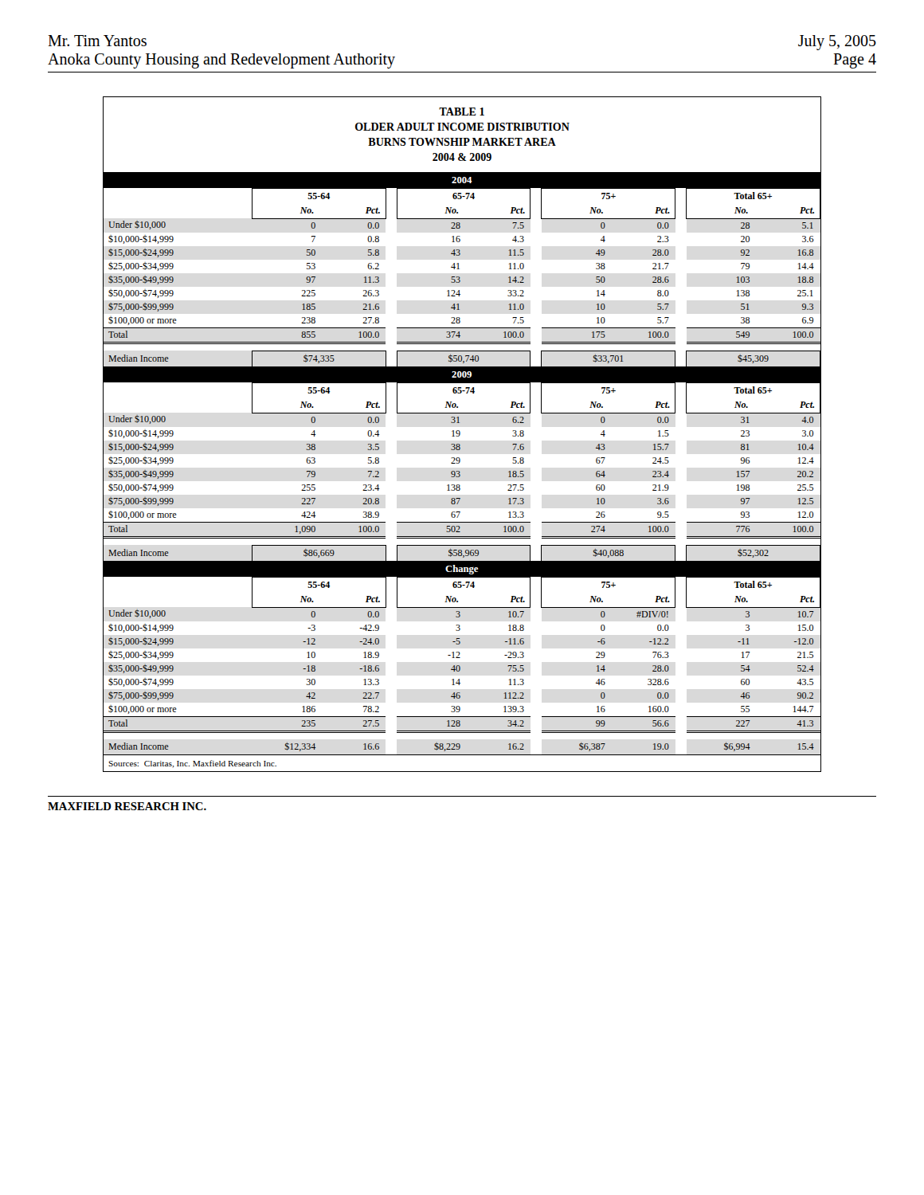Mr. Tim Yantos
Anoka County Housing and Redevelopment Authority
July 5, 2005
Page 4
TABLE 1
OLDER ADULT INCOME DISTRIBUTION
BURNS TOWNSHIP MARKET AREA
2004 & 2009
| 2004 |
| | 55-64 | | 65-74 | | 75+ | | Total 65+ |
| | No. | Pct. | | No. | Pct. | | No. | Pct. | | No. | Pct. |
| Under $10,000 | 0 | 0.0 | | 28 | 7.5 | | 0 | 0.0 | | 28 | 5.1 |
| $10,000-$14,999 | 7 | 0.8 | | 16 | 4.3 | | 4 | 2.3 | | 20 | 3.6 |
| $15,000-$24,999 | 50 | 5.8 | | 43 | 11.5 | | 49 | 28.0 | | 92 | 16.8 |
| $25,000-$34,999 | 53 | 6.2 | | 41 | 11.0 | | 38 | 21.7 | | 79 | 14.4 |
| $35,000-$49,999 | 97 | 11.3 | | 53 | 14.2 | | 50 | 28.6 | | 103 | 18.8 |
| $50,000-$74,999 | 225 | 26.3 | | 124 | 33.2 | | 14 | 8.0 | | 138 | 25.1 |
| $75,000-$99,999 | 185 | 21.6 | | 41 | 11.0 | | 10 | 5.7 | | 51 | 9.3 |
| $100,000 or more | 238 | 27.8 | | 28 | 7.5 | | 10 | 5.7 | | 38 | 6.9 |
| Total | 855 | 100.0 | | 374 | 100.0 | | 175 | 100.0 | | 549 | 100.0 |
| Median Income | $74,335 | | $50,740 | | $33,701 | | $45,309 |
| 2009 |
| | 55-64 | | 65-74 | | 75+ | | Total 65+ |
| | No. | Pct. | | No. | Pct. | | No. | Pct. | | No. | Pct. |
| Under $10,000 | 0 | 0.0 | | 31 | 6.2 | | 0 | 0.0 | | 31 | 4.0 |
| $10,000-$14,999 | 4 | 0.4 | | 19 | 3.8 | | 4 | 1.5 | | 23 | 3.0 |
| $15,000-$24,999 | 38 | 3.5 | | 38 | 7.6 | | 43 | 15.7 | | 81 | 10.4 |
| $25,000-$34,999 | 63 | 5.8 | | 29 | 5.8 | | 67 | 24.5 | | 96 | 12.4 |
| $35,000-$49,999 | 79 | 7.2 | | 93 | 18.5 | | 64 | 23.4 | | 157 | 20.2 |
| $50,000-$74,999 | 255 | 23.4 | | 138 | 27.5 | | 60 | 21.9 | | 198 | 25.5 |
| $75,000-$99,999 | 227 | 20.8 | | 87 | 17.3 | | 10 | 3.6 | | 97 | 12.5 |
| $100,000 or more | 424 | 38.9 | | 67 | 13.3 | | 26 | 9.5 | | 93 | 12.0 |
| Total | 1,090 | 100.0 | | 502 | 100.0 | | 274 | 100.0 | | 776 | 100.0 |
| Median Income | $86,669 | | $58,969 | | $40,088 | | $52,302 |
| Change |
| | 55-64 | | 65-74 | | 75+ | | Total 65+ |
| | No. | Pct. | | No. | Pct. | | No. | Pct. | | No. | Pct. |
| Under $10,000 | 0 | 0.0 | | 3 | 10.7 | | 0 | #DIV/0! | | 3 | 10.7 |
| $10,000-$14,999 | -3 | -42.9 | | 3 | 18.8 | | 0 | 0.0 | | 3 | 15.0 |
| $15,000-$24,999 | -12 | -24.0 | | -5 | -11.6 | | -6 | -12.2 | | -11 | -12.0 |
| $25,000-$34,999 | 10 | 18.9 | | -12 | -29.3 | | 29 | 76.3 | | 17 | 21.5 |
| $35,000-$49,999 | -18 | -18.6 | | 40 | 75.5 | | 14 | 28.0 | | 54 | 52.4 |
| $50,000-$74,999 | 30 | 13.3 | | 14 | 11.3 | | 46 | 328.6 | | 60 | 43.5 |
| $75,000-$99,999 | 42 | 22.7 | | 46 | 112.2 | | 0 | 0.0 | | 46 | 90.2 |
| $100,000 or more | 186 | 78.2 | | 39 | 139.3 | | 16 | 160.0 | | 55 | 144.7 |
| Total | 235 | 27.5 | | 128 | 34.2 | | 99 | 56.6 | | 227 | 41.3 |
| Median Income | $12,334 | 16.6 | | $8,229 | 16.2 | | $6,387 | 19.0 | | $6,994 | 15.4 |
Sources: Claritas, Inc. Maxfield Research Inc.
MAXFIELD RESEARCH INC.